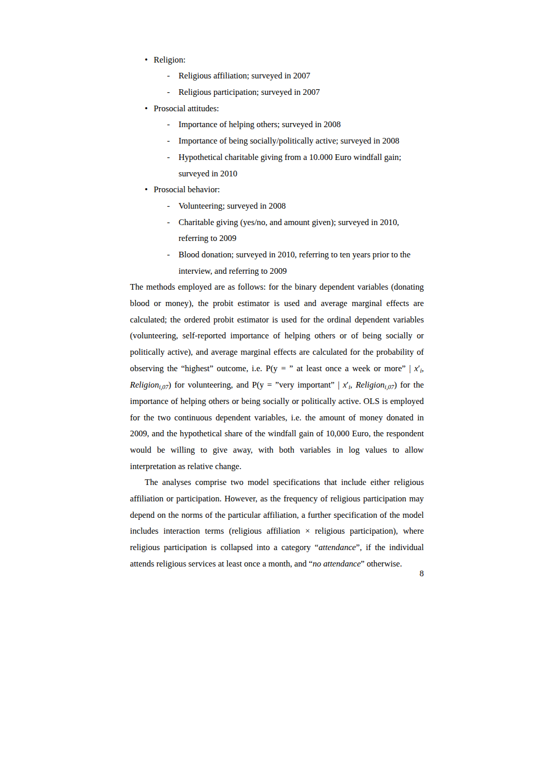•Religion:
-Religious affiliation; surveyed in 2007
-Religious participation; surveyed in 2007
•Prosocial attitudes:
-Importance of helping others; surveyed in 2008
-Importance of being socially/politically active; surveyed in 2008
-Hypothetical charitable giving from a 10.000 Euro windfall gain; surveyed in 2010
•Prosocial behavior:
-Volunteering; surveyed in 2008
-Charitable giving (yes/no, and amount given); surveyed in 2010, referring to 2009
-Blood donation; surveyed in 2010, referring to ten years prior to the interview, and referring to 2009
The methods employed are as follows: for the binary dependent variables (donating blood or money), the probit estimator is used and average marginal effects are calculated; the ordered probit estimator is used for the ordinal dependent variables (volunteering, self-reported importance of helping others or of being socially or politically active), and average marginal effects are calculated for the probability of observing the “highest” outcome, i.e. P(y = ” at least once a week or more” | x′i, Religioni,07) for volunteering, and P(y = ”very important” | x′i, Religioni,07) for the importance of helping others or being socially or politically active. OLS is employed for the two continuous dependent variables, i.e. the amount of money donated in 2009, and the hypothetical share of the windfall gain of 10,000 Euro, the respondent would be willing to give away, with both variables in log values to allow interpretation as relative change.
The analyses comprise two model specifications that include either religious affiliation or participation. However, as the frequency of religious participation may depend on the norms of the particular affiliation, a further specification of the model includes interaction terms (religious affiliation × religious participation), where religious participation is collapsed into a category “attendance”, if the individual attends religious services at least once a month, and “no attendance” otherwise.
8